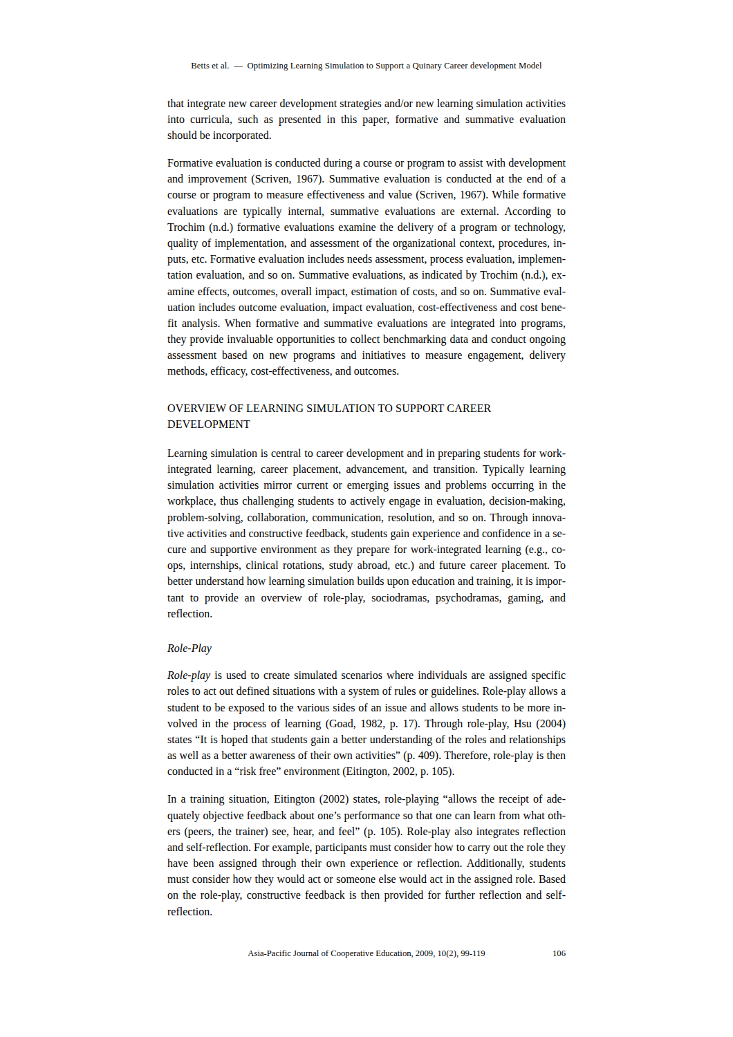Betts et al. — Optimizing Learning Simulation to Support a Quinary Career development Model
that integrate new career development strategies and/or new learning simulation activities into curricula, such as presented in this paper, formative and summative evaluation should be incorporated.
Formative evaluation is conducted during a course or program to assist with development and improvement (Scriven, 1967). Summative evaluation is conducted at the end of a course or program to measure effectiveness and value (Scriven, 1967). While formative evaluations are typically internal, summative evaluations are external. According to Trochim (n.d.) formative evaluations examine the delivery of a program or technology, quality of implementation, and assessment of the organizational context, procedures, inputs, etc. Formative evaluation includes needs assessment, process evaluation, implementation evaluation, and so on. Summative evaluations, as indicated by Trochim (n.d.), examine effects, outcomes, overall impact, estimation of costs, and so on. Summative evaluation includes outcome evaluation, impact evaluation, cost-effectiveness and cost benefit analysis. When formative and summative evaluations are integrated into programs, they provide invaluable opportunities to collect benchmarking data and conduct ongoing assessment based on new programs and initiatives to measure engagement, delivery methods, efficacy, cost-effectiveness, and outcomes.
Overview of Learning Simulation to Support Career Development
Learning simulation is central to career development and in preparing students for work-integrated learning, career placement, advancement, and transition. Typically learning simulation activities mirror current or emerging issues and problems occurring in the workplace, thus challenging students to actively engage in evaluation, decision-making, problem-solving, collaboration, communication, resolution, and so on. Through innovative activities and constructive feedback, students gain experience and confidence in a secure and supportive environment as they prepare for work-integrated learning (e.g., co-ops, internships, clinical rotations, study abroad, etc.) and future career placement. To better understand how learning simulation builds upon education and training, it is important to provide an overview of role-play, sociodramas, psychodramas, gaming, and reflection.
Role-Play
Role-play is used to create simulated scenarios where individuals are assigned specific roles to act out defined situations with a system of rules or guidelines. Role-play allows a student to be exposed to the various sides of an issue and allows students to be more involved in the process of learning (Goad, 1982, p. 17). Through role-play, Hsu (2004) states “It is hoped that students gain a better understanding of the roles and relationships as well as a better awareness of their own activities” (p. 409). Therefore, role-play is then conducted in a “risk free” environment (Eitington, 2002, p. 105).
In a training situation, Eitington (2002) states, role-playing “allows the receipt of adequately objective feedback about one’s performance so that one can learn from what others (peers, the trainer) see, hear, and feel” (p. 105). Role-play also integrates reflection and self-reflection. For example, participants must consider how to carry out the role they have been assigned through their own experience or reflection. Additionally, students must consider how they would act or someone else would act in the assigned role. Based on the role-play, constructive feedback is then provided for further reflection and self-reflection.
Asia-Pacific Journal of Cooperative Education, 2009, 10(2), 99-119
106